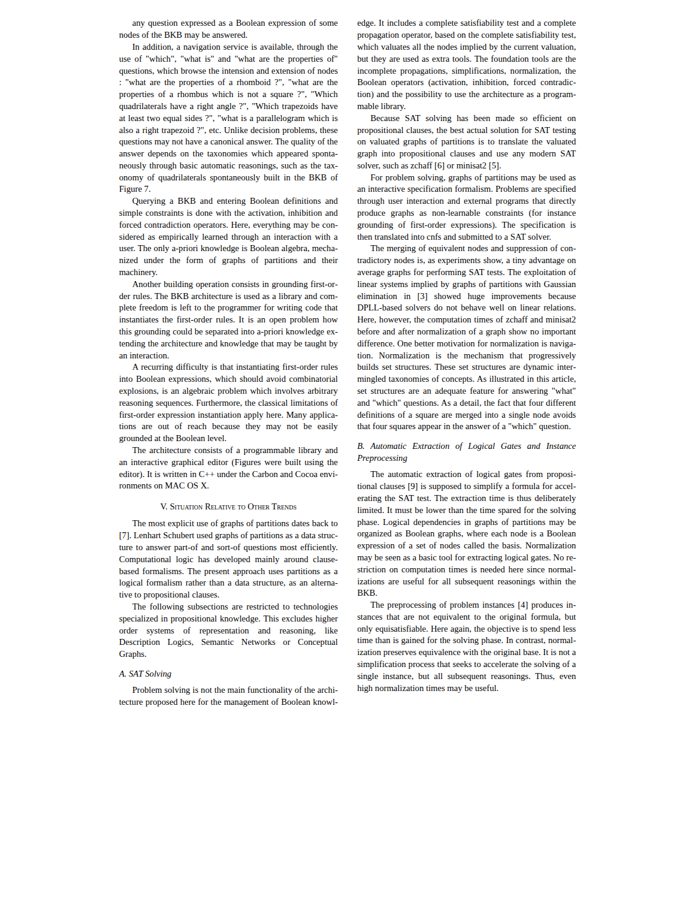any question expressed as a Boolean expression of some nodes of the BKB may be answered.
In addition, a navigation service is available, through the use of "which", "what is" and "what are the properties of" questions, which browse the intension and extension of nodes : "what are the properties of a rhomboid ?", "what are the properties of a rhombus which is not a square ?", "Which quadrilaterals have a right angle ?", "Which trapezoids have at least two equal sides ?", "what is a parallelogram which is also a right trapezoid ?", etc. Unlike decision problems, these questions may not have a canonical answer. The quality of the answer depends on the taxonomies which appeared spontaneously through basic automatic reasonings, such as the taxonomy of quadrilaterals spontaneously built in the BKB of Figure 7.
Querying a BKB and entering Boolean definitions and simple constraints is done with the activation, inhibition and forced contradiction operators. Here, everything may be considered as empirically learned through an interaction with a user. The only a-priori knowledge is Boolean algebra, mechanized under the form of graphs of partitions and their machinery.
Another building operation consists in grounding first-order rules. The BKB architecture is used as a library and complete freedom is left to the programmer for writing code that instantiates the first-order rules. It is an open problem how this grounding could be separated into a-priori knowledge extending the architecture and knowledge that may be taught by an interaction.
A recurring difficulty is that instantiating first-order rules into Boolean expressions, which should avoid combinatorial explosions, is an algebraic problem which involves arbitrary reasoning sequences. Furthermore, the classical limitations of first-order expression instantiation apply here. Many applications are out of reach because they may not be easily grounded at the Boolean level.
The architecture consists of a programmable library and an interactive graphical editor (Figures were built using the editor). It is written in C++ under the Carbon and Cocoa environments on MAC OS X.
V. Situation Relative to Other Trends
The most explicit use of graphs of partitions dates back to [7]. Lenhart Schubert used graphs of partitions as a data structure to answer part-of and sort-of questions most efficiently. Computational logic has developed mainly around clause-based formalisms. The present approach uses partitions as a logical formalism rather than a data structure, as an alternative to propositional clauses.
The following subsections are restricted to technologies specialized in propositional knowledge. This excludes higher order systems of representation and reasoning, like Description Logics, Semantic Networks or Conceptual Graphs.
A. SAT Solving
Problem solving is not the main functionality of the architecture proposed here for the management of Boolean knowledge. It includes a complete satisfiability test and a complete propagation operator, based on the complete satisfiability test, which valuates all the nodes implied by the current valuation, but they are used as extra tools. The foundation tools are the incomplete propagations, simplifications, normalization, the Boolean operators (activation, inhibition, forced contradiction) and the possibility to use the architecture as a programmable library.
Because SAT solving has been made so efficient on propositional clauses, the best actual solution for SAT testing on valuated graphs of partitions is to translate the valuated graph into propositional clauses and use any modern SAT solver, such as zchaff [6] or minisat2 [5].
For problem solving, graphs of partitions may be used as an interactive specification formalism. Problems are specified through user interaction and external programs that directly produce graphs as non-learnable constraints (for instance grounding of first-order expressions). The specification is then translated into cnfs and submitted to a SAT solver.
The merging of equivalent nodes and suppression of contradictory nodes is, as experiments show, a tiny advantage on average graphs for performing SAT tests. The exploitation of linear systems implied by graphs of partitions with Gaussian elimination in [3] showed huge improvements because DPLL-based solvers do not behave well on linear relations. Here, however, the computation times of zchaff and minisat2 before and after normalization of a graph show no important difference. One better motivation for normalization is navigation. Normalization is the mechanism that progressively builds set structures. These set structures are dynamic intermingled taxonomies of concepts. As illustrated in this article, set structures are an adequate feature for answering "what" and "which" questions. As a detail, the fact that four different definitions of a square are merged into a single node avoids that four squares appear in the answer of a "which" question.
B. Automatic Extraction of Logical Gates and Instance Preprocessing
The automatic extraction of logical gates from propositional clauses [9] is supposed to simplify a formula for accelerating the SAT test. The extraction time is thus deliberately limited. It must be lower than the time spared for the solving phase. Logical dependencies in graphs of partitions may be organized as Boolean graphs, where each node is a Boolean expression of a set of nodes called the basis. Normalization may be seen as a basic tool for extracting logical gates. No restriction on computation times is needed here since normalizations are useful for all subsequent reasonings within the BKB.
The preprocessing of problem instances [4] produces instances that are not equivalent to the original formula, but only equisatisfiable. Here again, the objective is to spend less time than is gained for the solving phase. In contrast, normalization preserves equivalence with the original base. It is not a simplification process that seeks to accelerate the solving of a single instance, but all subsequent reasonings. Thus, even high normalization times may be useful.